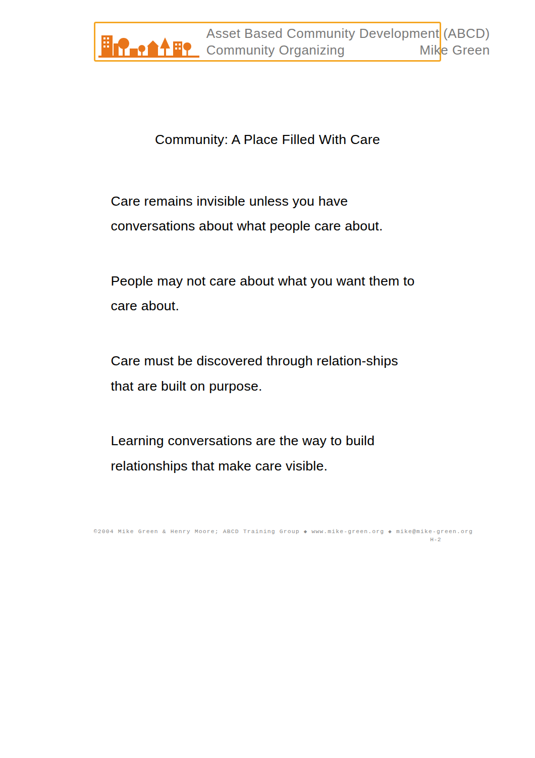Asset Based Community Development (ABCD)
Community Organizing Mike Green
Community: A Place Filled With Care
Care remains invisible unless you have conversations about what people care about.
People may not care about what you want them to care about.
Care must be discovered through relation‑ships that are built on purpose.
Learning conversations are the way to build relationships that make care visible.
©2004 Mike Green & Henry Moore; ABCD Training Group ◆ www.mike-green.org ◆ mike@mike-green.org
H-2